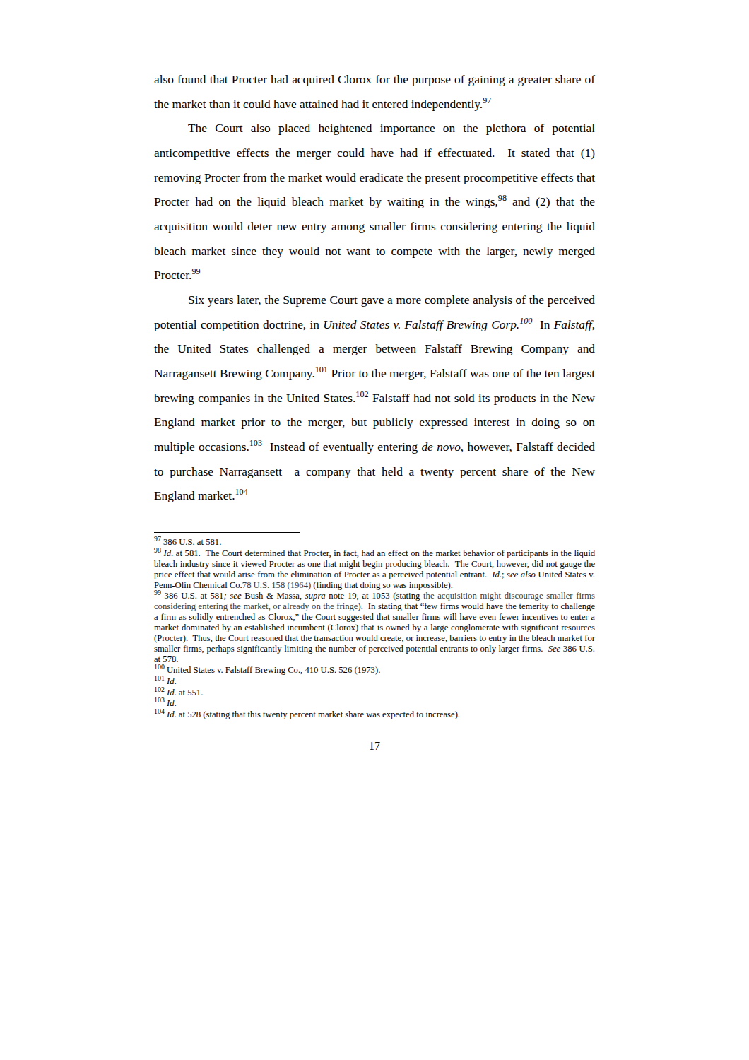also found that Procter had acquired Clorox for the purpose of gaining a greater share of the market than it could have attained had it entered independently.97
The Court also placed heightened importance on the plethora of potential anticompetitive effects the merger could have had if effectuated. It stated that (1) removing Procter from the market would eradicate the present procompetitive effects that Procter had on the liquid bleach market by waiting in the wings,98 and (2) that the acquisition would deter new entry among smaller firms considering entering the liquid bleach market since they would not want to compete with the larger, newly merged Procter.99
Six years later, the Supreme Court gave a more complete analysis of the perceived potential competition doctrine, in United States v. Falstaff Brewing Corp.100 In Falstaff, the United States challenged a merger between Falstaff Brewing Company and Narragansett Brewing Company.101 Prior to the merger, Falstaff was one of the ten largest brewing companies in the United States.102 Falstaff had not sold its products in the New England market prior to the merger, but publicly expressed interest in doing so on multiple occasions.103 Instead of eventually entering de novo, however, Falstaff decided to purchase Narragansett—a company that held a twenty percent share of the New England market.104
97 386 U.S. at 581.
98 Id. at 581. The Court determined that Procter, in fact, had an effect on the market behavior of participants in the liquid bleach industry since it viewed Procter as one that might begin producing bleach. The Court, however, did not gauge the price effect that would arise from the elimination of Procter as a perceived potential entrant. Id.; see also United States v. Penn-Olin Chemical Co.78 U.S. 158 (1964) (finding that doing so was impossible).
99 386 U.S. at 581; see Bush & Massa, supra note 19, at 1053 (stating the acquisition might discourage smaller firms considering entering the market, or already on the fringe). In stating that “few firms would have the temerity to challenge a firm as solidly entrenched as Clorox,” the Court suggested that smaller firms will have even fewer incentives to enter a market dominated by an established incumbent (Clorox) that is owned by a large conglomerate with significant resources (Procter). Thus, the Court reasoned that the transaction would create, or increase, barriers to entry in the bleach market for smaller firms, perhaps significantly limiting the number of perceived potential entrants to only larger firms. See 386 U.S. at 578.
100 United States v. Falstaff Brewing Co., 410 U.S. 526 (1973).
101 Id.
102 Id. at 551.
103 Id.
104 Id. at 528 (stating that this twenty percent market share was expected to increase).
17